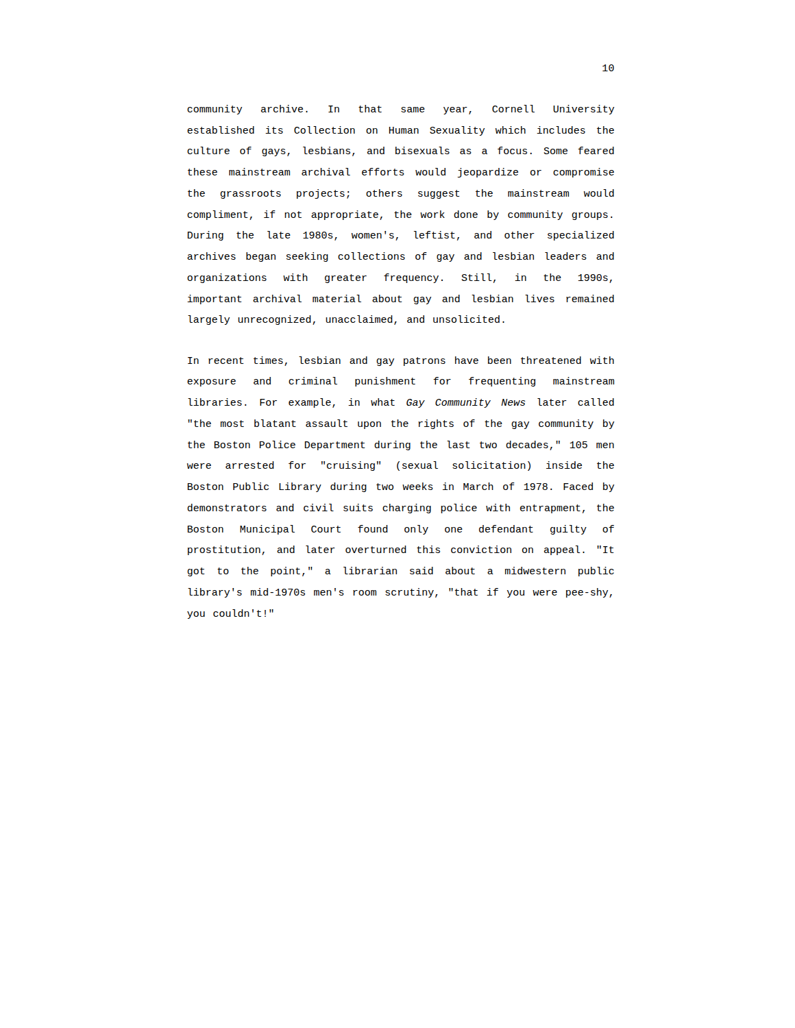10
community archive. In that same year, Cornell University established its Collection on Human Sexuality which includes the culture of gays, lesbians, and bisexuals as a focus. Some feared these mainstream archival efforts would jeopardize or compromise the grassroots projects; others suggest the mainstream would compliment, if not appropriate, the work done by community groups. During the late 1980s, women's, leftist, and other specialized archives began seeking collections of gay and lesbian leaders and organizations with greater frequency. Still, in the 1990s, important archival material about gay and lesbian lives remained largely unrecognized, unacclaimed, and unsolicited.
In recent times, lesbian and gay patrons have been threatened with exposure and criminal punishment for frequenting mainstream libraries. For example, in what Gay Community News later called "the most blatant assault upon the rights of the gay community by the Boston Police Department during the last two decades," 105 men were arrested for "cruising" (sexual solicitation) inside the Boston Public Library during two weeks in March of 1978. Faced by demonstrators and civil suits charging police with entrapment, the Boston Municipal Court found only one defendant guilty of prostitution, and later overturned this conviction on appeal. "It got to the point," a librarian said about a midwestern public library's mid-1970s men's room scrutiny, "that if you were pee-shy, you couldn't!"